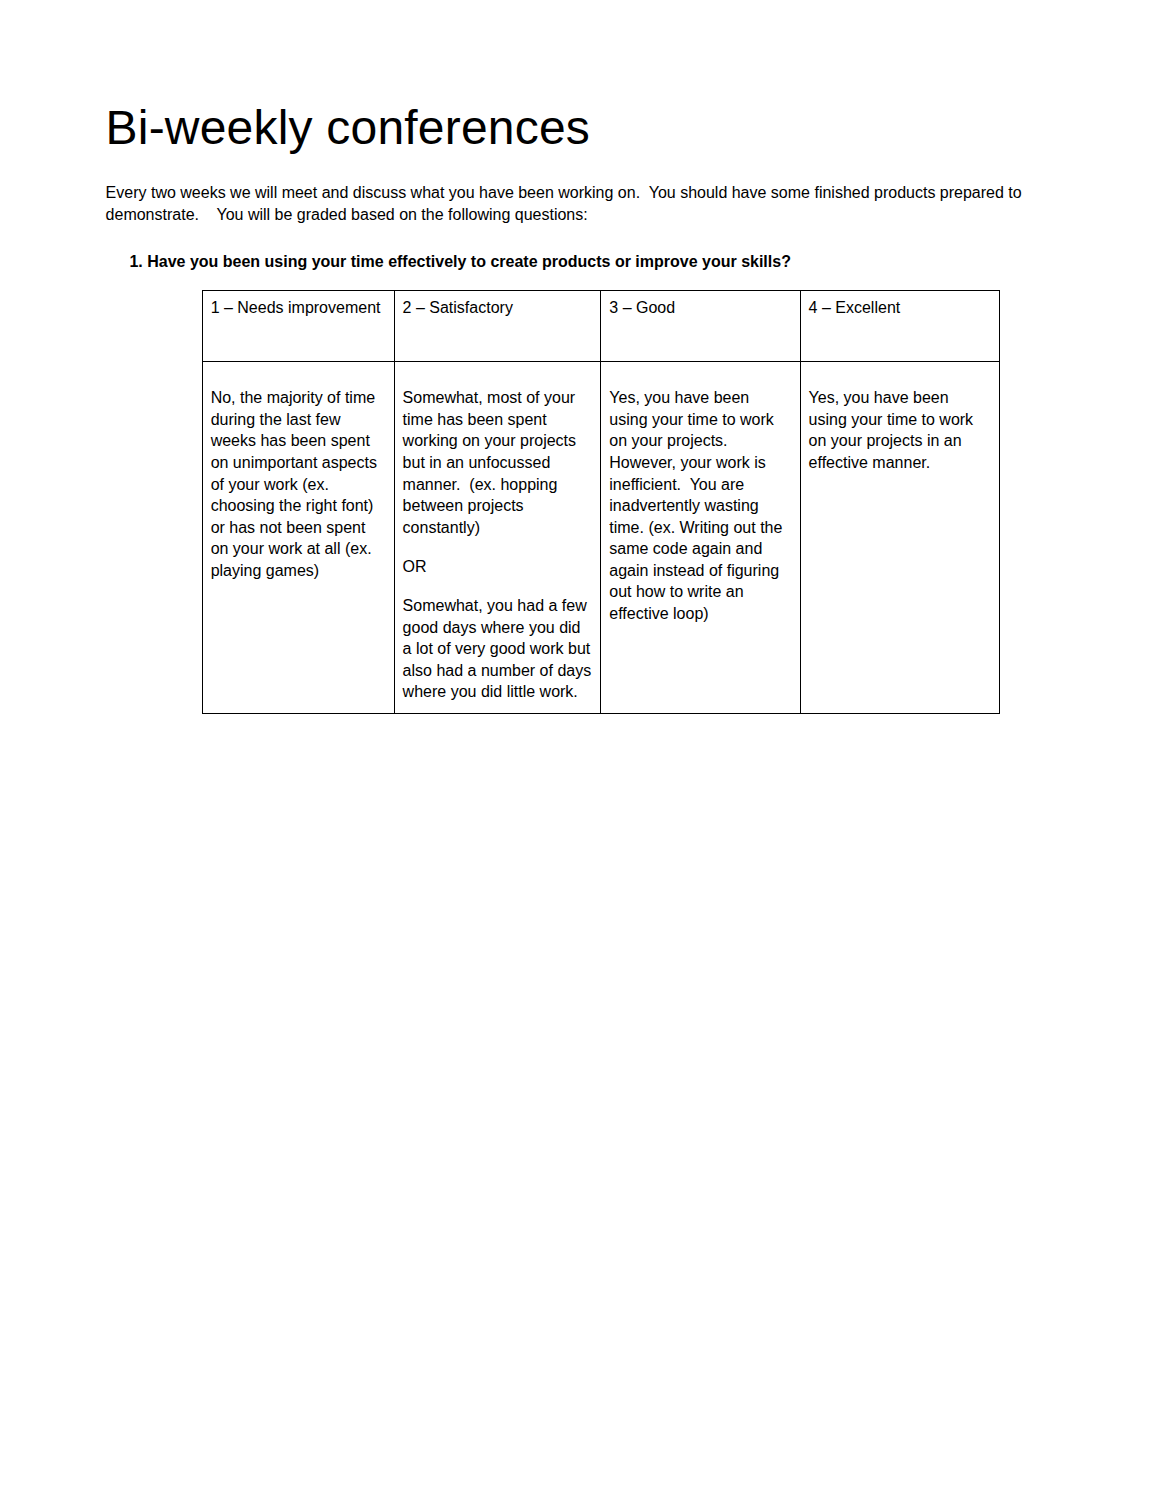Bi-weekly conferences
Every two weeks we will meet and discuss what you have been working on. You should have some finished products prepared to demonstrate. You will be graded based on the following questions:
Have you been using your time effectively to create products or improve your skills?
| 1 – Needs improvement | 2 – Satisfactory | 3 – Good | 4 – Excellent |
| No, the majority of time during the last few weeks has been spent on unimportant aspects of your work (ex. choosing the right font) or has not been spent on your work at all (ex. playing games) | Somewhat, most of your time has been spent working on your projects but in an unfocussed manner. (ex. hopping between projects constantly) OR Somewhat, you had a few good days where you did a lot of very good work but also had a number of days where you did little work. | Yes, you have been using your time to work on your projects. However, your work is inefficient. You are inadvertently wasting time. (ex. Writing out the same code again and again instead of figuring out how to write an effective loop) | Yes, you have been using your time to work on your projects in an effective manner. |